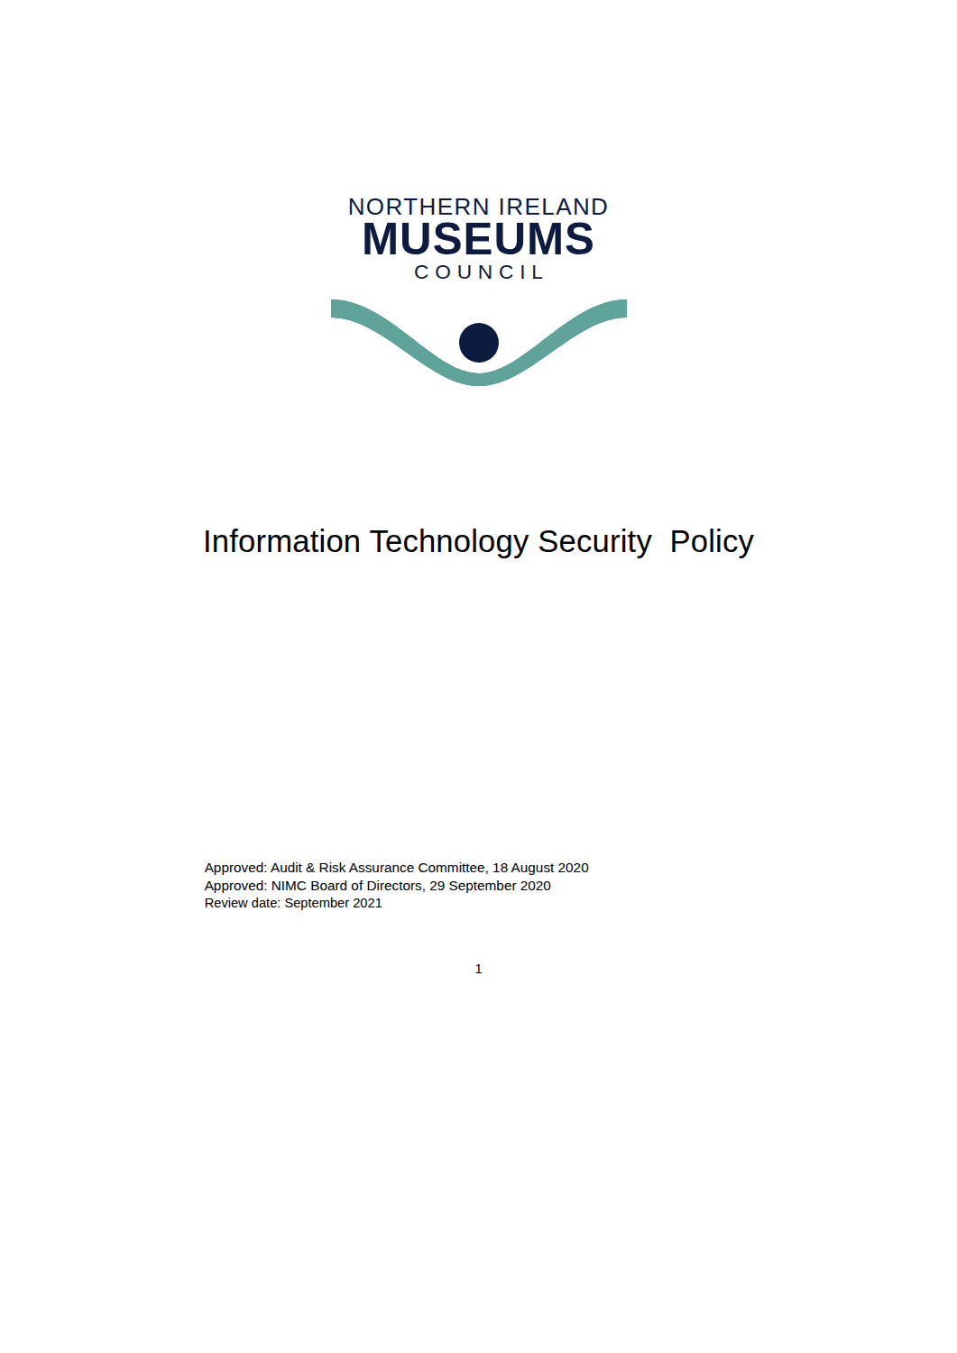NORTHERN IRELAND
MUSEUMS
COUNCIL
Information Technology Security Policy
Approved: Audit & Risk Assurance Committee, 18 August 2020
Approved: NIMC Board of Directors, 29 September 2020
Review date: September 2021
1